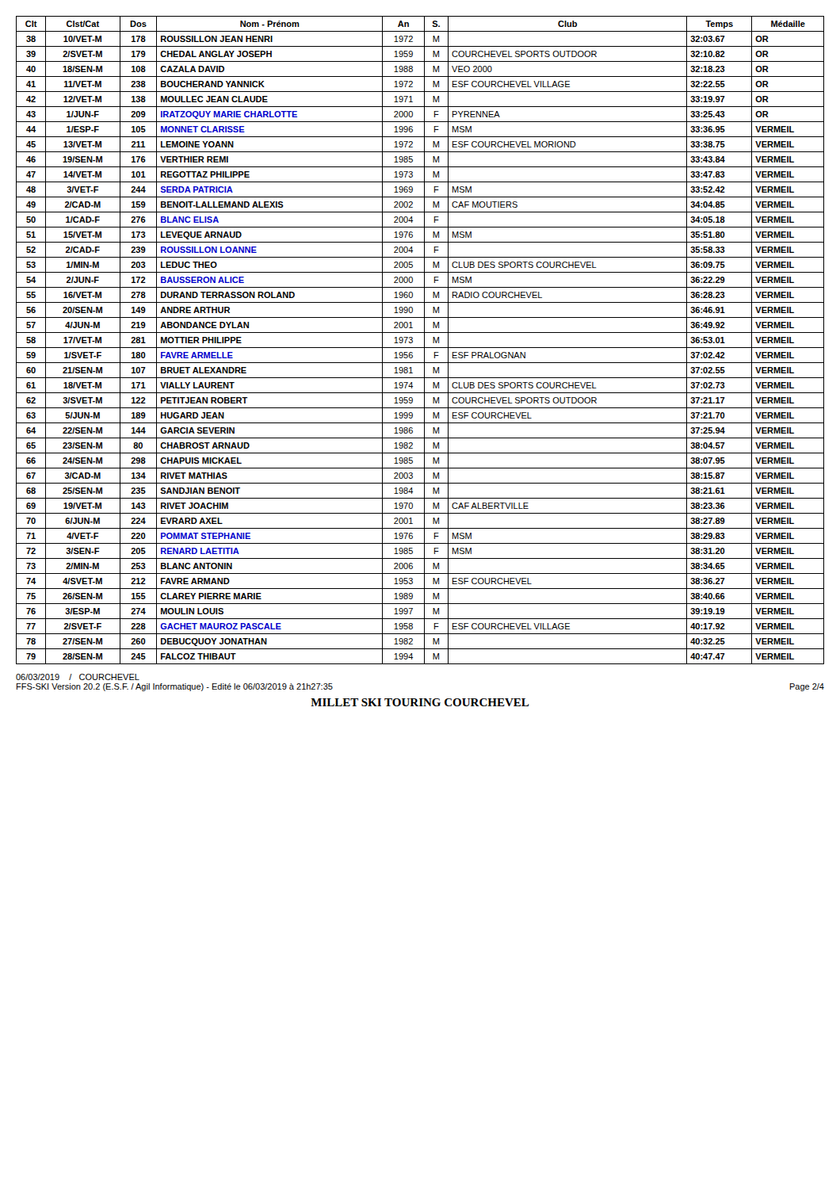| Clt | Clst/Cat | Dos | Nom - Prénom | An | S. | Club | Temps | Médaille |
| --- | --- | --- | --- | --- | --- | --- | --- | --- |
| 38 | 10/VET-M | 178 | ROUSSILLON JEAN HENRI | 1972 | M | | 32:03.67 | OR |
| 39 | 2/SVET-M | 179 | CHEDAL ANGLAY JOSEPH | 1959 | M | COURCHEVEL SPORTS OUTDOOR | 32:10.82 | OR |
| 40 | 18/SEN-M | 108 | CAZALA DAVID | 1988 | M | VEO 2000 | 32:18.23 | OR |
| 41 | 11/VET-M | 238 | BOUCHERAND YANNICK | 1972 | M | ESF COURCHEVEL VILLAGE | 32:22.55 | OR |
| 42 | 12/VET-M | 138 | MOULLEC JEAN CLAUDE | 1971 | M | | 33:19.97 | OR |
| 43 | 1/JUN-F | 209 | IRATZOQUY MARIE CHARLOTTE | 2000 | F | PYRENNEA | 33:25.43 | OR |
| 44 | 1/ESP-F | 105 | MONNET CLARISSE | 1996 | F | MSM | 33:36.95 | VERMEIL |
| 45 | 13/VET-M | 211 | LEMOINE YOANN | 1972 | M | ESF COURCHEVEL MORIOND | 33:38.75 | VERMEIL |
| 46 | 19/SEN-M | 176 | VERTHIER REMI | 1985 | M | | 33:43.84 | VERMEIL |
| 47 | 14/VET-M | 101 | REGOTTAZ PHILIPPE | 1973 | M | | 33:47.83 | VERMEIL |
| 48 | 3/VET-F | 244 | SERDA PATRICIA | 1969 | F | MSM | 33:52.42 | VERMEIL |
| 49 | 2/CAD-M | 159 | BENOIT-LALLEMAND ALEXIS | 2002 | M | CAF MOUTIERS | 34:04.85 | VERMEIL |
| 50 | 1/CAD-F | 276 | BLANC ELISA | 2004 | F | | 34:05.18 | VERMEIL |
| 51 | 15/VET-M | 173 | LEVEQUE ARNAUD | 1976 | M | MSM | 35:51.80 | VERMEIL |
| 52 | 2/CAD-F | 239 | ROUSSILLON LOANNE | 2004 | F | | 35:58.33 | VERMEIL |
| 53 | 1/MIN-M | 203 | LEDUC THEO | 2005 | M | CLUB DES SPORTS COURCHEVEL | 36:09.75 | VERMEIL |
| 54 | 2/JUN-F | 172 | BAUSSERON ALICE | 2000 | F | MSM | 36:22.29 | VERMEIL |
| 55 | 16/VET-M | 278 | DURAND TERRASSON ROLAND | 1960 | M | RADIO COURCHEVEL | 36:28.23 | VERMEIL |
| 56 | 20/SEN-M | 149 | ANDRE ARTHUR | 1990 | M | | 36:46.91 | VERMEIL |
| 57 | 4/JUN-M | 219 | ABONDANCE DYLAN | 2001 | M | | 36:49.92 | VERMEIL |
| 58 | 17/VET-M | 281 | MOTTIER PHILIPPE | 1973 | M | | 36:53.01 | VERMEIL |
| 59 | 1/SVET-F | 180 | FAVRE ARMELLE | 1956 | F | ESF PRALOGNAN | 37:02.42 | VERMEIL |
| 60 | 21/SEN-M | 107 | BRUET ALEXANDRE | 1981 | M | | 37:02.55 | VERMEIL |
| 61 | 18/VET-M | 171 | VIALLY LAURENT | 1974 | M | CLUB DES SPORTS COURCHEVEL | 37:02.73 | VERMEIL |
| 62 | 3/SVET-M | 122 | PETITJEAN ROBERT | 1959 | M | COURCHEVEL SPORTS OUTDOOR | 37:21.17 | VERMEIL |
| 63 | 5/JUN-M | 189 | HUGARD JEAN | 1999 | M | ESF COURCHEVEL | 37:21.70 | VERMEIL |
| 64 | 22/SEN-M | 144 | GARCIA SEVERIN | 1986 | M | | 37:25.94 | VERMEIL |
| 65 | 23/SEN-M | 80 | CHABROST ARNAUD | 1982 | M | | 38:04.57 | VERMEIL |
| 66 | 24/SEN-M | 298 | CHAPUIS MICKAEL | 1985 | M | | 38:07.95 | VERMEIL |
| 67 | 3/CAD-M | 134 | RIVET MATHIAS | 2003 | M | | 38:15.87 | VERMEIL |
| 68 | 25/SEN-M | 235 | SANDJIAN BENOIT | 1984 | M | | 38:21.61 | VERMEIL |
| 69 | 19/VET-M | 143 | RIVET JOACHIM | 1970 | M | CAF ALBERTVILLE | 38:23.36 | VERMEIL |
| 70 | 6/JUN-M | 224 | EVRARD AXEL | 2001 | M | | 38:27.89 | VERMEIL |
| 71 | 4/VET-F | 220 | POMMAT STEPHANIE | 1976 | F | MSM | 38:29.83 | VERMEIL |
| 72 | 3/SEN-F | 205 | RENARD LAETITIA | 1985 | F | MSM | 38:31.20 | VERMEIL |
| 73 | 2/MIN-M | 253 | BLANC ANTONIN | 2006 | M | | 38:34.65 | VERMEIL |
| 74 | 4/SVET-M | 212 | FAVRE ARMAND | 1953 | M | ESF COURCHEVEL | 38:36.27 | VERMEIL |
| 75 | 26/SEN-M | 155 | CLAREY PIERRE MARIE | 1989 | M | | 38:40.66 | VERMEIL |
| 76 | 3/ESP-M | 274 | MOULIN LOUIS | 1997 | M | | 39:19.19 | VERMEIL |
| 77 | 2/SVET-F | 228 | GACHET MAUROZ PASCALE | 1958 | F | ESF COURCHEVEL VILLAGE | 40:17.92 | VERMEIL |
| 78 | 27/SEN-M | 260 | DEBUCQUOY JONATHAN | 1982 | M | | 40:32.25 | VERMEIL |
| 79 | 28/SEN-M | 245 | FALCOZ THIBAUT | 1994 | M | | 40:47.47 | VERMEIL |
06/03/2019 / COURCHEVEL
FFS-SKI Version 20.2 (E.S.F. / Agil Informatique) - Edité le 06/03/2019 à 21h27:35 Page 2/4
MILLET SKI TOURING COURCHEVEL